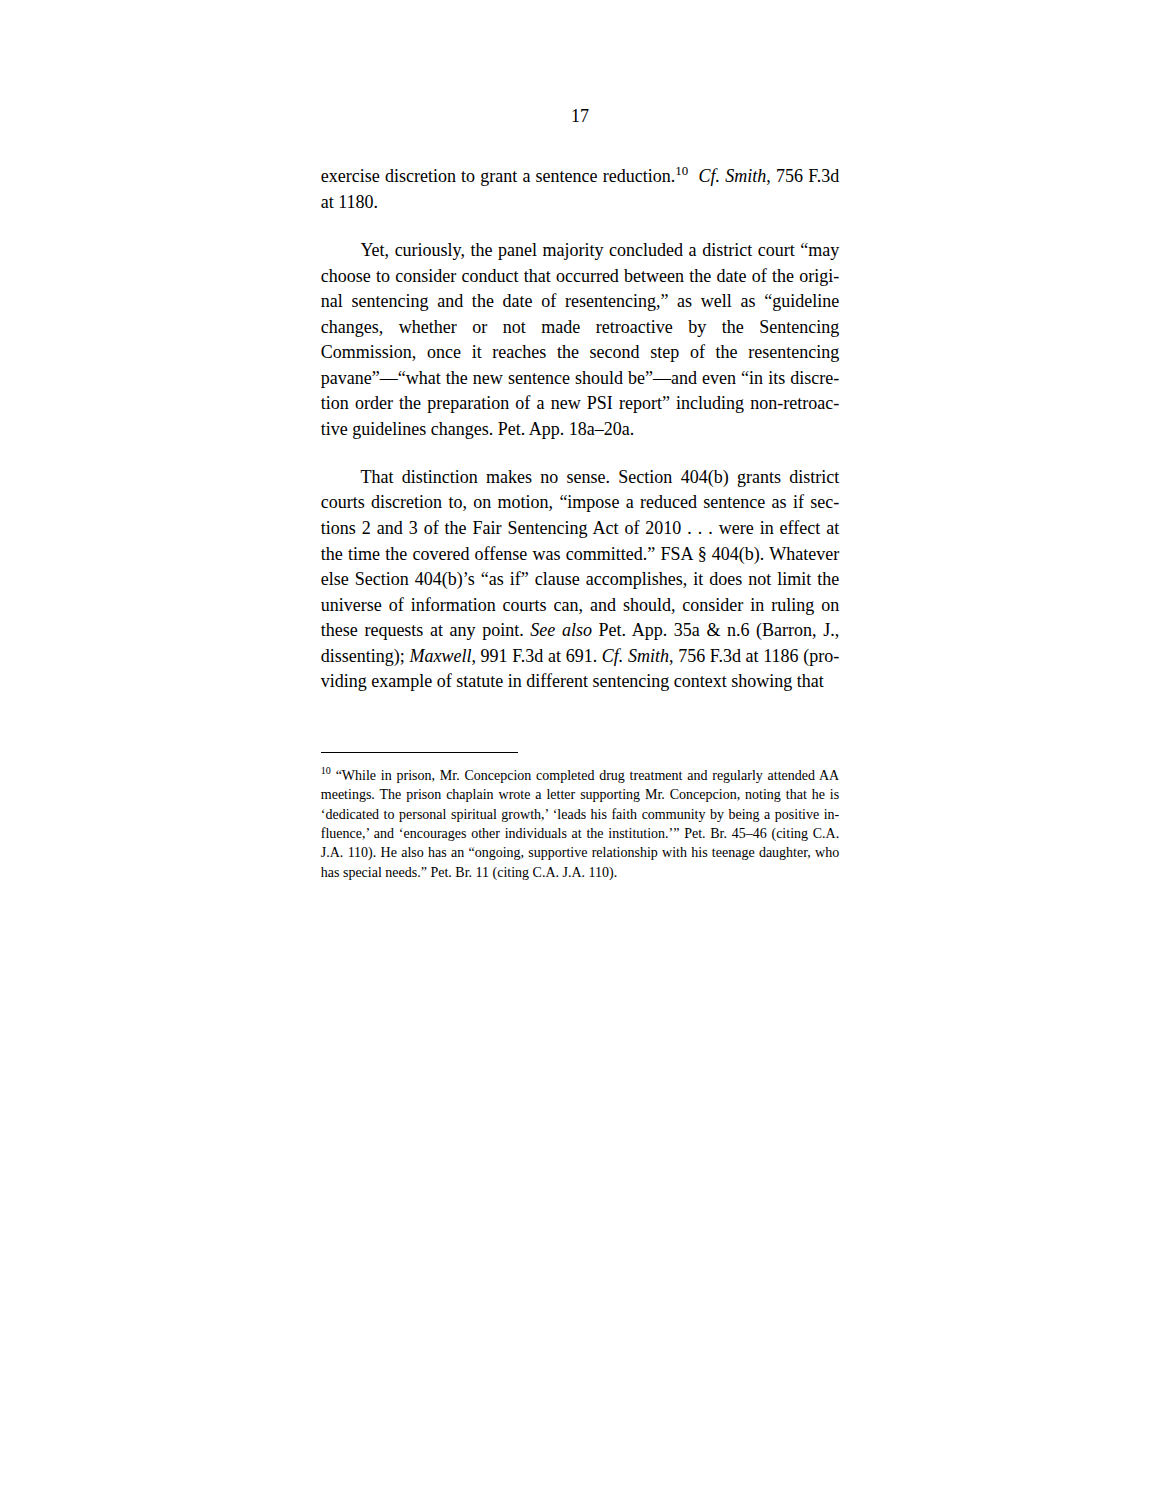17
exercise discretion to grant a sentence reduction.10 Cf. Smith, 756 F.3d at 1180.
Yet, curiously, the panel majority concluded a district court “may choose to consider conduct that occurred between the date of the original sentencing and the date of resentencing,” as well as “guideline changes, whether or not made retroactive by the Sentencing Commission, once it reaches the second step of the resentencing pavane”—“what the new sentence should be”—and even “in its discretion order the preparation of a new PSI report” including non-retroactive guidelines changes. Pet. App. 18a–20a.
That distinction makes no sense. Section 404(b) grants district courts discretion to, on motion, “impose a reduced sentence as if sections 2 and 3 of the Fair Sentencing Act of 2010 . . . were in effect at the time the covered offense was committed.” FSA § 404(b). Whatever else Section 404(b)’s “as if” clause accomplishes, it does not limit the universe of information courts can, and should, consider in ruling on these requests at any point. See also Pet. App. 35a & n.6 (Barron, J., dissenting); Maxwell, 991 F.3d at 691. Cf. Smith, 756 F.3d at 1186 (providing example of statute in different sentencing context showing that
10 “While in prison, Mr. Concepcion completed drug treatment and regularly attended AA meetings. The prison chaplain wrote a letter supporting Mr. Concepcion, noting that he is ‘dedicated to personal spiritual growth,’ ‘leads his faith community by being a positive influence,’ and ‘encourages other individuals at the institution.’” Pet. Br. 45–46 (citing C.A. J.A. 110). He also has an “ongoing, supportive relationship with his teenage daughter, who has special needs.” Pet. Br. 11 (citing C.A. J.A. 110).